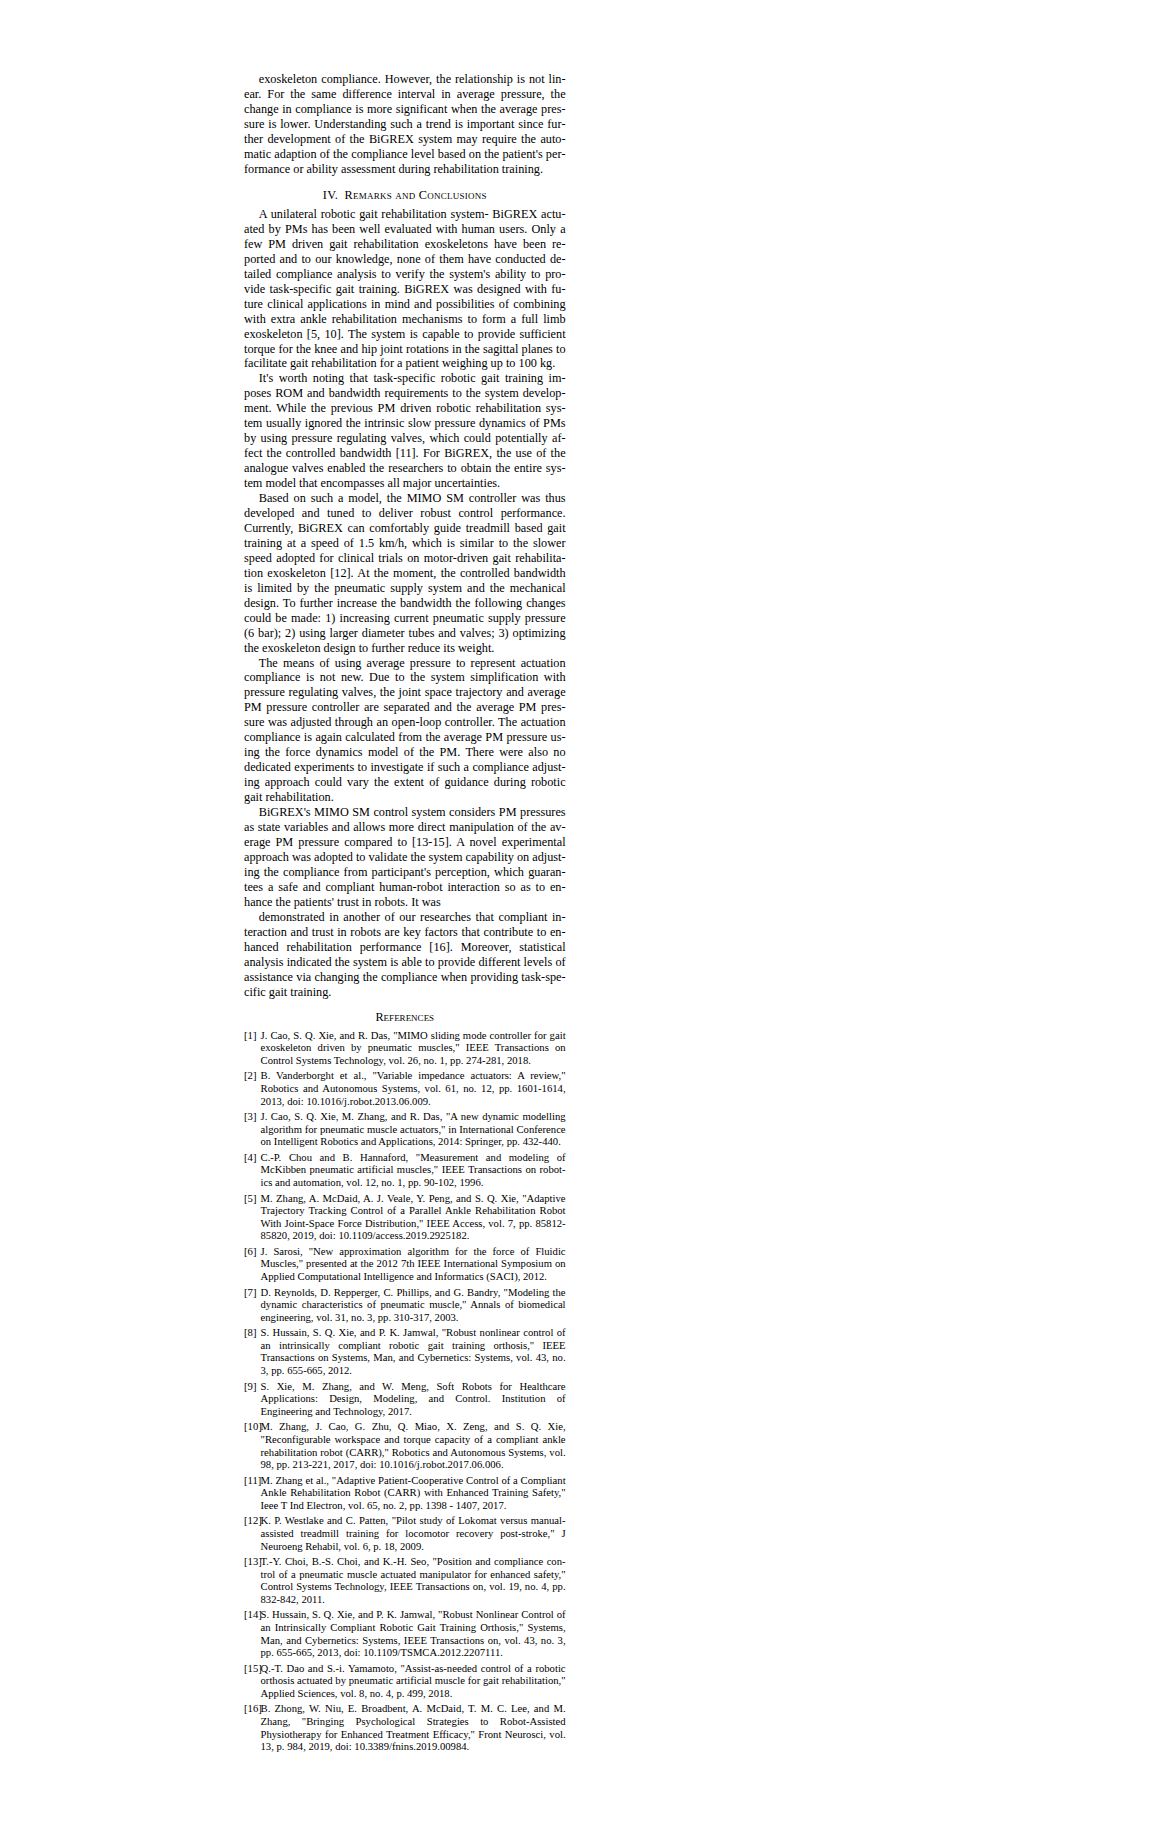exoskeleton compliance. However, the relationship is not linear. For the same difference interval in average pressure, the change in compliance is more significant when the average pressure is lower. Understanding such a trend is important since further development of the BiGREX system may require the automatic adaption of the compliance level based on the patient's performance or ability assessment during rehabilitation training.
IV. Remarks and Conclusions
A unilateral robotic gait rehabilitation system- BiGREX actuated by PMs has been well evaluated with human users. Only a few PM driven gait rehabilitation exoskeletons have been reported and to our knowledge, none of them have conducted detailed compliance analysis to verify the system's ability to provide task-specific gait training. BiGREX was designed with future clinical applications in mind and possibilities of combining with extra ankle rehabilitation mechanisms to form a full limb exoskeleton [5, 10]. The system is capable to provide sufficient torque for the knee and hip joint rotations in the sagittal planes to facilitate gait rehabilitation for a patient weighing up to 100 kg.
It's worth noting that task-specific robotic gait training imposes ROM and bandwidth requirements to the system development. While the previous PM driven robotic rehabilitation system usually ignored the intrinsic slow pressure dynamics of PMs by using pressure regulating valves, which could potentially affect the controlled bandwidth [11]. For BiGREX, the use of the analogue valves enabled the researchers to obtain the entire system model that encompasses all major uncertainties.
Based on such a model, the MIMO SM controller was thus developed and tuned to deliver robust control performance. Currently, BiGREX can comfortably guide treadmill based gait training at a speed of 1.5 km/h, which is similar to the slower speed adopted for clinical trials on motor-driven gait rehabilitation exoskeleton [12]. At the moment, the controlled bandwidth is limited by the pneumatic supply system and the mechanical design. To further increase the bandwidth the following changes could be made: 1) increasing current pneumatic supply pressure (6 bar); 2) using larger diameter tubes and valves; 3) optimizing the exoskeleton design to further reduce its weight.
The means of using average pressure to represent actuation compliance is not new. Due to the system simplification with pressure regulating valves, the joint space trajectory and average PM pressure controller are separated and the average PM pressure was adjusted through an open-loop controller. The actuation compliance is again calculated from the average PM pressure using the force dynamics model of the PM. There were also no dedicated experiments to investigate if such a compliance adjusting approach could vary the extent of guidance during robotic gait rehabilitation.
BiGREX's MIMO SM control system considers PM pressures as state variables and allows more direct manipulation of the average PM pressure compared to [13-15]. A novel experimental approach was adopted to validate the system capability on adjusting the compliance from participant's perception, which guarantees a safe and compliant human-robot interaction so as to enhance the patients' trust in robots. It was
demonstrated in another of our researches that compliant interaction and trust in robots are key factors that contribute to enhanced rehabilitation performance [16]. Moreover, statistical analysis indicated the system is able to provide different levels of assistance via changing the compliance when providing task-specific gait training.
References
[1] J. Cao, S. Q. Xie, and R. Das, "MIMO sliding mode controller for gait exoskeleton driven by pneumatic muscles," IEEE Transactions on Control Systems Technology, vol. 26, no. 1, pp. 274-281, 2018.
[2] B. Vanderborght et al., "Variable impedance actuators: A review," Robotics and Autonomous Systems, vol. 61, no. 12, pp. 1601-1614, 2013, doi: 10.1016/j.robot.2013.06.009.
[3] J. Cao, S. Q. Xie, M. Zhang, and R. Das, "A new dynamic modelling algorithm for pneumatic muscle actuators," in International Conference on Intelligent Robotics and Applications, 2014: Springer, pp. 432-440.
[4] C.-P. Chou and B. Hannaford, "Measurement and modeling of McKibben pneumatic artificial muscles," IEEE Transactions on robotics and automation, vol. 12, no. 1, pp. 90-102, 1996.
[5] M. Zhang, A. McDaid, A. J. Veale, Y. Peng, and S. Q. Xie, "Adaptive Trajectory Tracking Control of a Parallel Ankle Rehabilitation Robot With Joint-Space Force Distribution," IEEE Access, vol. 7, pp. 85812-85820, 2019, doi: 10.1109/access.2019.2925182.
[6] J. Sarosi, "New approximation algorithm for the force of Fluidic Muscles," presented at the 2012 7th IEEE International Symposium on Applied Computational Intelligence and Informatics (SACI), 2012.
[7] D. Reynolds, D. Repperger, C. Phillips, and G. Bandry, "Modeling the dynamic characteristics of pneumatic muscle," Annals of biomedical engineering, vol. 31, no. 3, pp. 310-317, 2003.
[8] S. Hussain, S. Q. Xie, and P. K. Jamwal, "Robust nonlinear control of an intrinsically compliant robotic gait training orthosis," IEEE Transactions on Systems, Man, and Cybernetics: Systems, vol. 43, no. 3, pp. 655-665, 2012.
[9] S. Xie, M. Zhang, and W. Meng, Soft Robots for Healthcare Applications: Design, Modeling, and Control. Institution of Engineering and Technology, 2017.
[10] M. Zhang, J. Cao, G. Zhu, Q. Miao, X. Zeng, and S. Q. Xie, "Reconfigurable workspace and torque capacity of a compliant ankle rehabilitation robot (CARR)," Robotics and Autonomous Systems, vol. 98, pp. 213-221, 2017, doi: 10.1016/j.robot.2017.06.006.
[11] M. Zhang et al., "Adaptive Patient-Cooperative Control of a Compliant Ankle Rehabilitation Robot (CARR) with Enhanced Training Safety," Ieee T Ind Electron, vol. 65, no. 2, pp. 1398 - 1407, 2017.
[12] K. P. Westlake and C. Patten, "Pilot study of Lokomat versus manual-assisted treadmill training for locomotor recovery post-stroke," J Neuroeng Rehabil, vol. 6, p. 18, 2009.
[13] T.-Y. Choi, B.-S. Choi, and K.-H. Seo, "Position and compliance control of a pneumatic muscle actuated manipulator for enhanced safety," Control Systems Technology, IEEE Transactions on, vol. 19, no. 4, pp. 832-842, 2011.
[14] S. Hussain, S. Q. Xie, and P. K. Jamwal, "Robust Nonlinear Control of an Intrinsically Compliant Robotic Gait Training Orthosis," Systems, Man, and Cybernetics: Systems, IEEE Transactions on, vol. 43, no. 3, pp. 655-665, 2013, doi: 10.1109/TSMCA.2012.2207111.
[15] Q.-T. Dao and S.-i. Yamamoto, "Assist-as-needed control of a robotic orthosis actuated by pneumatic artificial muscle for gait rehabilitation," Applied Sciences, vol. 8, no. 4, p. 499, 2018.
[16] B. Zhong, W. Niu, E. Broadbent, A. McDaid, T. M. C. Lee, and M. Zhang, "Bringing Psychological Strategies to Robot-Assisted Physiotherapy for Enhanced Treatment Efficacy," Front Neurosci, vol. 13, p. 984, 2019, doi: 10.3389/fnins.2019.00984.